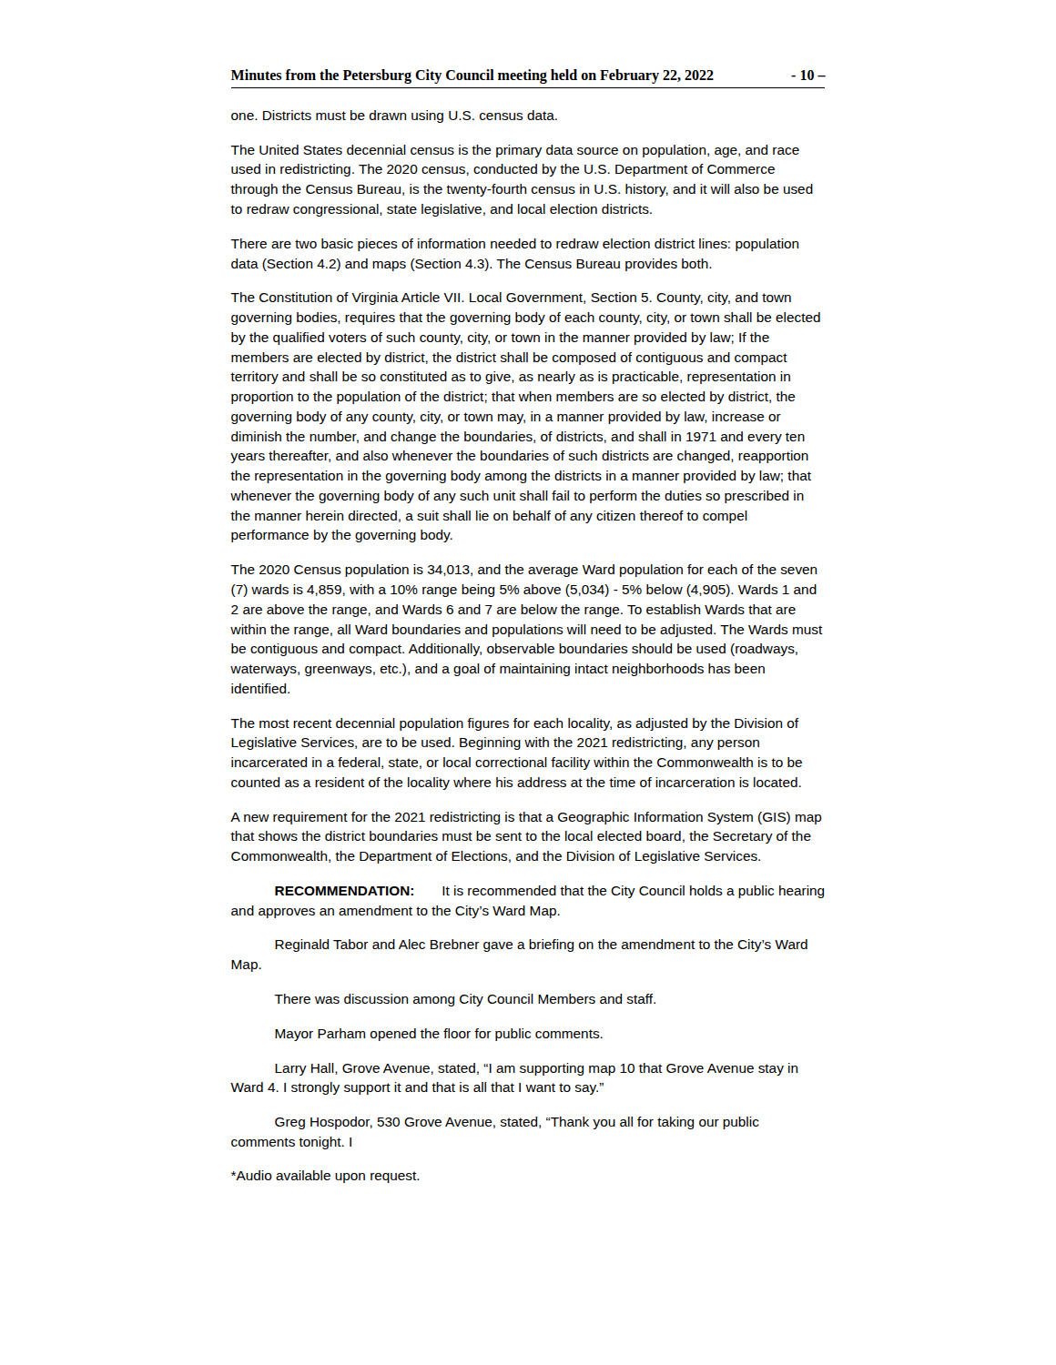Minutes from the Petersburg City Council meeting held on February 22, 2022
- 10 –
one. Districts must be drawn using U.S. census data.
The United States decennial census is the primary data source on population, age, and race used in redistricting. The 2020 census, conducted by the U.S. Department of Commerce through the Census Bureau, is the twenty-fourth census in U.S. history, and it will also be used to redraw congressional, state legislative, and local election districts.
There are two basic pieces of information needed to redraw election district lines: population data (Section 4.2) and maps (Section 4.3). The Census Bureau provides both.
The Constitution of Virginia Article VII. Local Government, Section 5. County, city, and town governing bodies, requires that the governing body of each county, city, or town shall be elected by the qualified voters of such county, city, or town in the manner provided by law; If the members are elected by district, the district shall be composed of contiguous and compact territory and shall be so constituted as to give, as nearly as is practicable, representation in proportion to the population of the district; that when members are so elected by district, the governing body of any county, city, or town may, in a manner provided by law, increase or diminish the number, and change the boundaries, of districts, and shall in 1971 and every ten years thereafter, and also whenever the boundaries of such districts are changed, reapportion the representation in the governing body among the districts in a manner provided by law; that whenever the governing body of any such unit shall fail to perform the duties so prescribed in the manner herein directed, a suit shall lie on behalf of any citizen thereof to compel performance by the governing body.
The 2020 Census population is 34,013, and the average Ward population for each of the seven (7) wards is 4,859, with a 10% range being 5% above (5,034) - 5% below (4,905). Wards 1 and 2 are above the range, and Wards 6 and 7 are below the range. To establish Wards that are within the range, all Ward boundaries and populations will need to be adjusted. The Wards must be contiguous and compact. Additionally, observable boundaries should be used (roadways, waterways, greenways, etc.), and a goal of maintaining intact neighborhoods has been identified.
The most recent decennial population figures for each locality, as adjusted by the Division of Legislative Services, are to be used. Beginning with the 2021 redistricting, any person incarcerated in a federal, state, or local correctional facility within the Commonwealth is to be counted as a resident of the locality where his address at the time of incarceration is located.
A new requirement for the 2021 redistricting is that a Geographic Information System (GIS) map that shows the district boundaries must be sent to the local elected board, the Secretary of the Commonwealth, the Department of Elections, and the Division of Legislative Services.
RECOMMENDATION: It is recommended that the City Council holds a public hearing and approves an amendment to the City’s Ward Map.
Reginald Tabor and Alec Brebner gave a briefing on the amendment to the City’s Ward Map.
There was discussion among City Council Members and staff.
Mayor Parham opened the floor for public comments.
Larry Hall, Grove Avenue, stated, “I am supporting map 10 that Grove Avenue stay in Ward 4. I strongly support it and that is all that I want to say.”
Greg Hospodor, 530 Grove Avenue, stated, “Thank you all for taking our public comments tonight. I
*Audio available upon request.